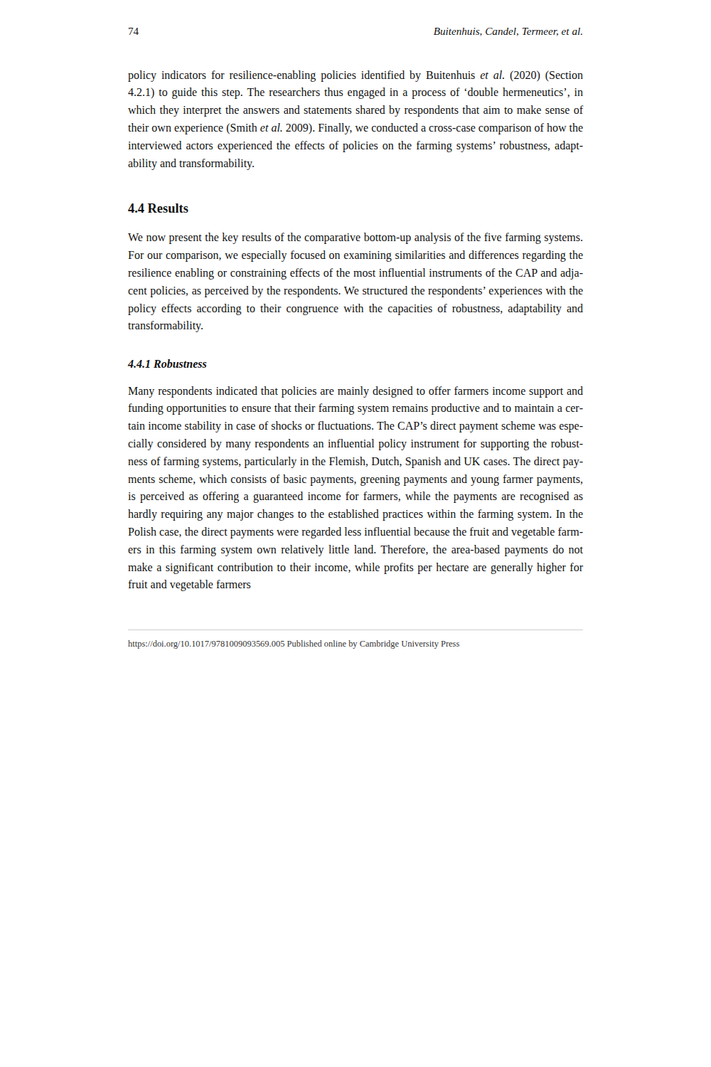74 Buitenhuis, Candel, Termeer, et al.
policy indicators for resilience-enabling policies identified by Buitenhuis et al. (2020) (Section 4.2.1) to guide this step. The researchers thus engaged in a process of ‘double hermeneutics’, in which they interpret the answers and statements shared by respondents that aim to make sense of their own experience (Smith et al. 2009). Finally, we conducted a cross-case comparison of how the interviewed actors experienced the effects of policies on the farming systems’ robustness, adaptability and transformability.
4.4 Results
We now present the key results of the comparative bottom-up analysis of the five farming systems. For our comparison, we especially focused on examining similarities and differences regarding the resilience enabling or constraining effects of the most influential instruments of the CAP and adjacent policies, as perceived by the respondents. We structured the respondents’ experiences with the policy effects according to their congruence with the capacities of robustness, adaptability and transformability.
4.4.1 Robustness
Many respondents indicated that policies are mainly designed to offer farmers income support and funding opportunities to ensure that their farming system remains productive and to maintain a certain income stability in case of shocks or fluctuations. The CAP’s direct payment scheme was especially considered by many respondents an influential policy instrument for supporting the robustness of farming systems, particularly in the Flemish, Dutch, Spanish and UK cases. The direct payments scheme, which consists of basic payments, greening payments and young farmer payments, is perceived as offering a guaranteed income for farmers, while the payments are recognised as hardly requiring any major changes to the established practices within the farming system. In the Polish case, the direct payments were regarded less influential because the fruit and vegetable farmers in this farming system own relatively little land. Therefore, the area-based payments do not make a significant contribution to their income, while profits per hectare are generally higher for fruit and vegetable farmers
https://doi.org/10.1017/9781009093569.005 Published online by Cambridge University Press